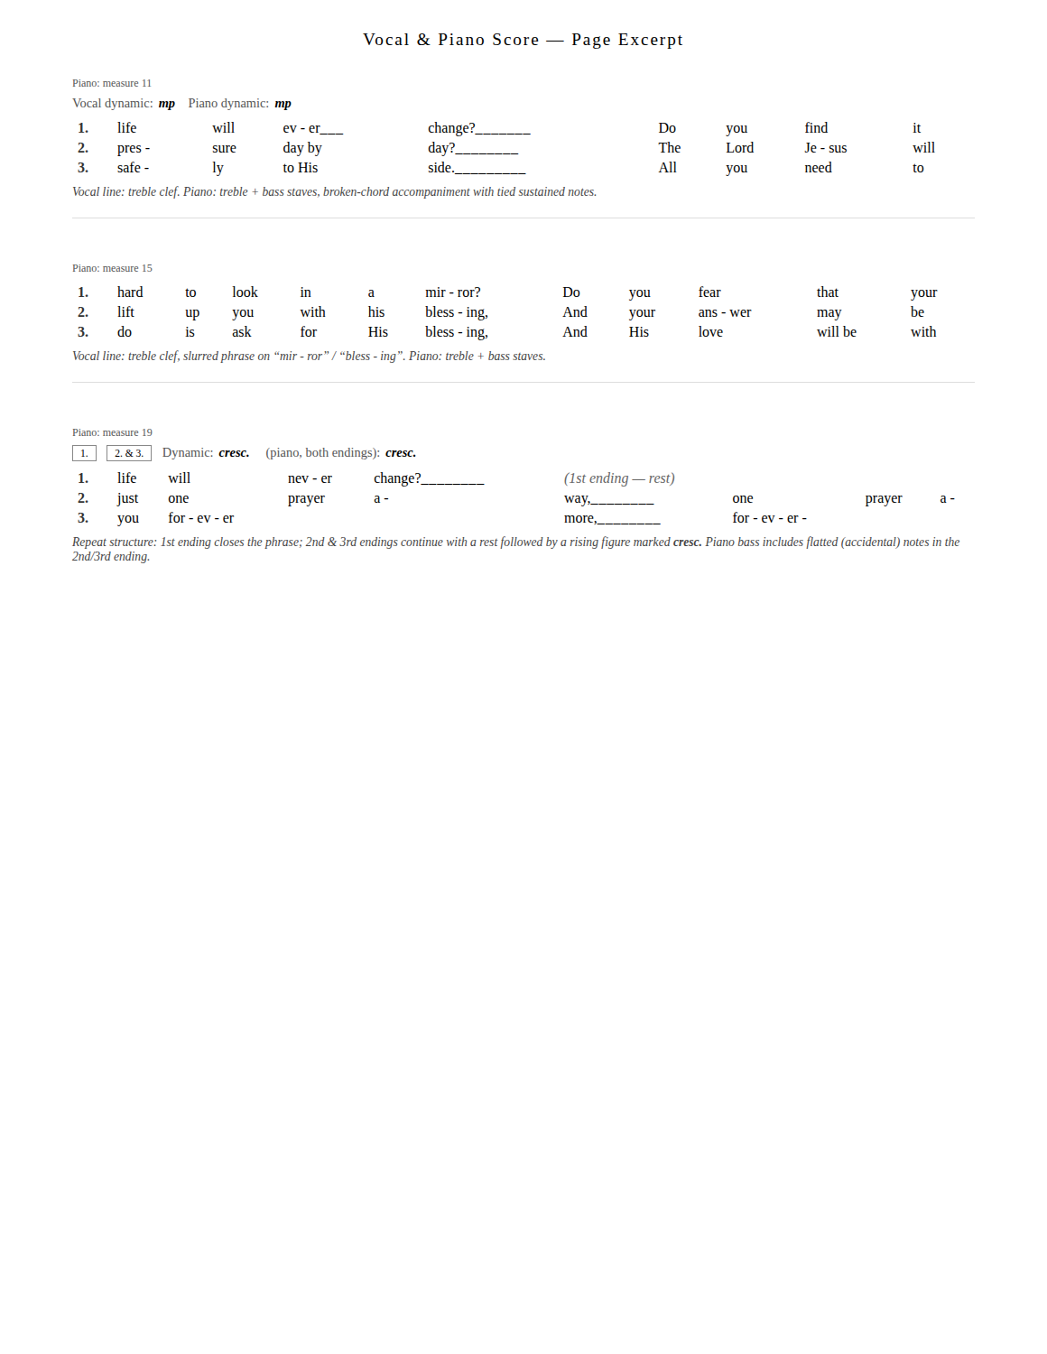Vocal & Piano Score — Page Excerpt
Piano: measure 11
Vocal dynamic: mp Piano dynamic: mp
| 1. | life | will | ev - er ___ | change? _______ | Do | you | find | it |
| 2. | pres - | sure | day by | day? ________ | The | Lord | Je - sus | will |
| 3. | safe - | ly | to His | side. _________ | All | you | need | to |
Vocal line: treble clef. Piano: treble + bass staves, broken-chord accompaniment with tied sustained notes.
Piano: measure 15
| 1. | hard | to | look | in | a | mir - ror? | Do | you | fear | that | your |
| 2. | lift | up | you | with | his | bless - ing, | And | your | ans - wer | may | be |
| 3. | do | is | ask | for | His | bless - ing, | And | His | love | will be | with |
Vocal line: treble clef, slurred phrase on “mir - ror” / “bless - ing”. Piano: treble + bass staves.
Piano: measure 19
1. 2. & 3. Dynamic: cresc. (piano, both endings): cresc.
| 1. | life | will | nev - er | change? ________ | (1st ending — rest) |
| 2. | just | one | prayer | a - | way, ________ | one | prayer | a - |
| 3. | you | for - ev - er | | | more, ________ | for - ev - er - |
Repeat structure: 1st ending closes the phrase; 2nd & 3rd endings continue with a rest followed by a rising figure marked cresc. Piano bass includes flatted (accidental) notes in the 2nd/3rd ending.